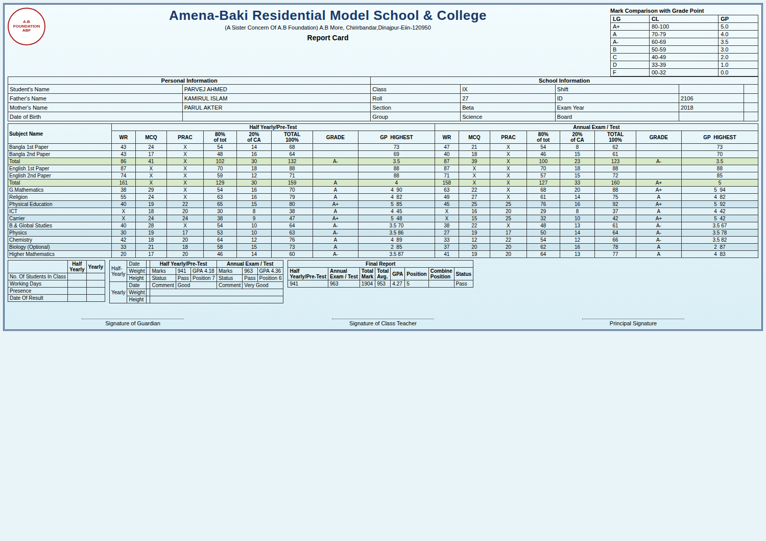A.B
FOUNDATION
ABF
Amena-Baki Residential Model School & College
(A Sister Concern Of A.B Foundation) A.B More, Chirirbandar,Dinajpur-Eiin-120950
Report Card
Mark Comparison with Grade Point
| LG | CL | GP |
| --- | --- | --- |
| A+ | 80-100 | 5.0 |
| A | 70-79 | 4.0 |
| A- | 60-69 | 3.5 |
| B | 50-59 | 3.0 |
| C | 40-49 | 2.0 |
| D | 33-39 | 1.0 |
| F | 00-32 | 0.0 |
| Personal Information | School Information |
| --- | --- |
| Student's Name | PARVEJ AHMED | Class | IX | Shift | | |
| Father's Name | KAMIRUL ISLAM | Roll | 27 | ID | 2106 | |
| Mother's Name | PARUL AKTER | Section | Beta | Exam Year | 2018 | |
| Date of Birth | | Group | Science | Board | | |
| Subject Name | Half Yearly/Pre-Test | Annual Exam / Test |
| --- | --- | --- |
| WR | MCQ | PRAC | 80% of tot | 20% of CA | TOTAL 100% | GRADE | GP HIGHEST | WR | MCQ | PRAC | 80% of tot | 20% of CA | TOTAL 100% | GRADE | GP HIGHEST |
| Bangla 1st Paper | 43 | 24 | X | 54 | 14 | 68 | | 73 | 47 | 21 | X | 54 | 8 | 62 | | 73 |
| Bangla 2nd Paper | 43 | 17 | X | 48 | 16 | 64 | | 69 | 40 | 18 | X | 46 | 15 | 61 | | 70 |
| Total | 86 | 41 | X | 102 | 30 | 132 | A- | 3.5 | 87 | 39 | X | 100 | 23 | 123 | A- | 3.5 |
| English 1st Paper | 87 | X | X | 70 | 18 | 88 | | 88 | 87 | X | X | 70 | 18 | 88 | | 88 |
| English 2nd Paper | 74 | X | X | 59 | 12 | 71 | | 88 | 71 | X | X | 57 | 15 | 72 | | 85 |
| Total | 161 | X | X | 129 | 30 | 159 | A | 4 | 158 | X | X | 127 | 33 | 160 | A+ | 5 |
| G.Mathematics | 38 | 29 | X | 54 | 16 | 70 | A | 4 90 | 63 | 22 | X | 68 | 20 | 88 | A+ | 5 94 |
| Religion | 55 | 24 | X | 63 | 16 | 79 | A | 4 82 | 49 | 27 | X | 61 | 14 | 75 | A | 4 82 |
| Physical Education | 40 | 19 | 22 | 65 | 15 | 80 | A+ | 5 85 | 45 | 25 | 25 | 76 | 16 | 92 | A+ | 5 92 |
| ICT | X | 18 | 20 | 30 | 8 | 38 | A | 4 45 | X | 16 | 20 | 29 | 8 | 37 | A | 4 42 |
| Carrier | X | 24 | 24 | 38 | 9 | 47 | A+ | 5 48 | X | 15 | 25 | 32 | 10 | 42 | A+ | 5 42 |
| B.& Global Studies | 40 | 28 | X | 54 | 10 | 64 | A- | 3.5 70 | 38 | 22 | X | 48 | 13 | 61 | A- | 3.5 67 |
| Physics | 30 | 19 | 17 | 53 | 10 | 63 | A- | 3.5 86 | 27 | 19 | 17 | 50 | 14 | 64 | A- | 3.5 78 |
| Chemistry | 42 | 18 | 20 | 64 | 12 | 76 | A | 4 89 | 33 | 12 | 22 | 54 | 12 | 66 | A- | 3.5 82 |
| Biology (Optional) | 33 | 21 | 18 | 58 | 15 | 73 | A | 2 85 | 37 | 20 | 20 | 62 | 16 | 78 | A | 2 87 |
| Higher Mathematics | 20 | 17 | 20 | 46 | 14 | 60 | A- | 3.5 87 | 41 | 19 | 20 | 64 | 13 | 77 | A | 4 83 |
| | Half Yearly | Yearly |
| --- | --- | --- |
| No. Of Students In Class | | |
| Working Days | | |
| Presence | | |
| Date Of Result | | |
| Half- Yearly | Date | | Half Yearly/Pre-Test | Annual Exam / Test |
| Weight | | Marks | 941 | GPA 4.18 | Marks | 963 | GPA 4.36 |
| Height | | Status | Pass | Position 7 | Status | Pass | Position 6 |
| Yearly | Date | | Comment | Good | Comment | Very Good |
| Weight | | |
| Height | | |
| Final Report |
| --- |
| Half Yearly/Pre-Test | Annual Exam / Test | Total Mark | Total Avg. | GPA | Position | Combine Position | Status |
| 941 | 963 | 1904 | 953 | 4.27 | 5 | | Pass |
Signature of Guardian
Signature of Class Teacher
Principal Signature